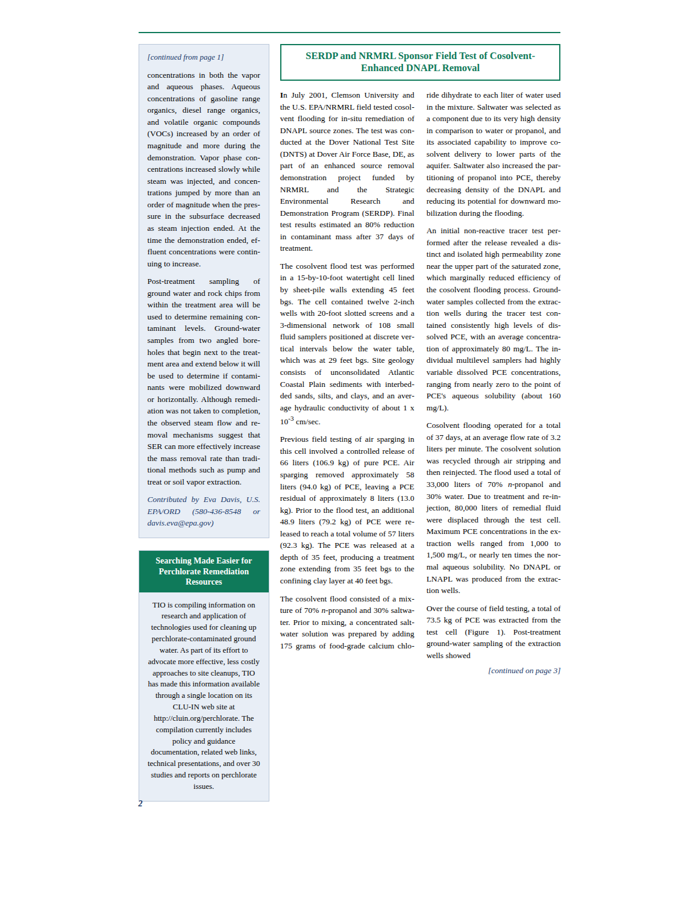[continued from page 1]
concentrations in both the vapor and aqueous phases. Aqueous concentrations of gasoline range organics, diesel range organics, and volatile organic compounds (VOCs) increased by an order of magnitude and more during the demonstration. Vapor phase concentrations increased slowly while steam was injected, and concentrations jumped by more than an order of magnitude when the pressure in the subsurface decreased as steam injection ended. At the time the demonstration ended, effluent concentrations were continuing to increase.
Post-treatment sampling of ground water and rock chips from within the treatment area will be used to determine remaining contaminant levels. Ground-water samples from two angled boreholes that begin next to the treatment area and extend below it will be used to determine if contaminants were mobilized downward or horizontally. Although remediation was not taken to completion, the observed steam flow and removal mechanisms suggest that SER can more effectively increase the mass removal rate than traditional methods such as pump and treat or soil vapor extraction.
Contributed by Eva Davis, U.S. EPA/ORD (580-436-8548 or davis.eva@epa.gov)
Searching Made Easier for Perchlorate Remediation Resources
TIO is compiling information on research and application of technologies used for cleaning up perchlorate-contaminated ground water. As part of its effort to advocate more effective, less costly approaches to site cleanups, TIO has made this information available through a single location on its CLU-IN web site at http://cluin.org/perchlorate. The compilation currently includes policy and guidance documentation, related web links, technical presentations, and over 30 studies and reports on perchlorate issues.
SERDP and NRMRL Sponsor Field Test of Cosolvent-Enhanced DNAPL Removal
In July 2001, Clemson University and the U.S. EPA/NRMRL field tested cosolvent flooding for in-situ remediation of DNAPL source zones. The test was conducted at the Dover National Test Site (DNTS) at Dover Air Force Base, DE, as part of an enhanced source removal demonstration project funded by NRMRL and the Strategic Environmental Research and Demonstration Program (SERDP). Final test results estimated an 80% reduction in contaminant mass after 37 days of treatment.
The cosolvent flood test was performed in a 15-by-10-foot watertight cell lined by sheet-pile walls extending 45 feet bgs. The cell contained twelve 2-inch wells with 20-foot slotted screens and a 3-dimensional network of 108 small fluid samplers positioned at discrete vertical intervals below the water table, which was at 29 feet bgs. Site geology consists of unconsolidated Atlantic Coastal Plain sediments with interbedded sands, silts, and clays, and an average hydraulic conductivity of about 1 x 10-3 cm/sec.
Previous field testing of air sparging in this cell involved a controlled release of 66 liters (106.9 kg) of pure PCE. Air sparging removed approximately 58 liters (94.0 kg) of PCE, leaving a PCE residual of approximately 8 liters (13.0 kg). Prior to the flood test, an additional 48.9 liters (79.2 kg) of PCE were released to reach a total volume of 57 liters (92.3 kg). The PCE was released at a depth of 35 feet, producing a treatment zone extending from 35 feet bgs to the confining clay layer at 40 feet bgs.
The cosolvent flood consisted of a mixture of 70% n-propanol and 30% saltwater. Prior to mixing, a concentrated saltwater solution was prepared by adding 175 grams of food-grade calcium chloride dihydrate to each liter of water used in the mixture. Saltwater was selected as a component due to its very high density in comparison to water or propanol, and its associated capability to improve cosolvent delivery to lower parts of the aquifer. Saltwater also increased the partitioning of propanol into PCE, thereby decreasing density of the DNAPL and reducing its potential for downward mobilization during the flooding.
An initial non-reactive tracer test performed after the release revealed a distinct and isolated high permeability zone near the upper part of the saturated zone, which marginally reduced efficiency of the cosolvent flooding process. Ground-water samples collected from the extraction wells during the tracer test contained consistently high levels of dissolved PCE, with an average concentration of approximately 80 mg/L. The individual multilevel samplers had highly variable dissolved PCE concentrations, ranging from nearly zero to the point of PCE's aqueous solubility (about 160 mg/L).
Cosolvent flooding operated for a total of 37 days, at an average flow rate of 3.2 liters per minute. The cosolvent solution was recycled through air stripping and then reinjected. The flood used a total of 33,000 liters of 70% n-propanol and 30% water. Due to treatment and re-injection, 80,000 liters of remedial fluid were displaced through the test cell. Maximum PCE concentrations in the extraction wells ranged from 1,000 to 1,500 mg/L, or nearly ten times the normal aqueous solubility. No DNAPL or LNAPL was produced from the extraction wells.
Over the course of field testing, a total of 73.5 kg of PCE was extracted from the test cell (Figure 1). Post-treatment ground-water sampling of the extraction wells showed
[continued on page 3]
2